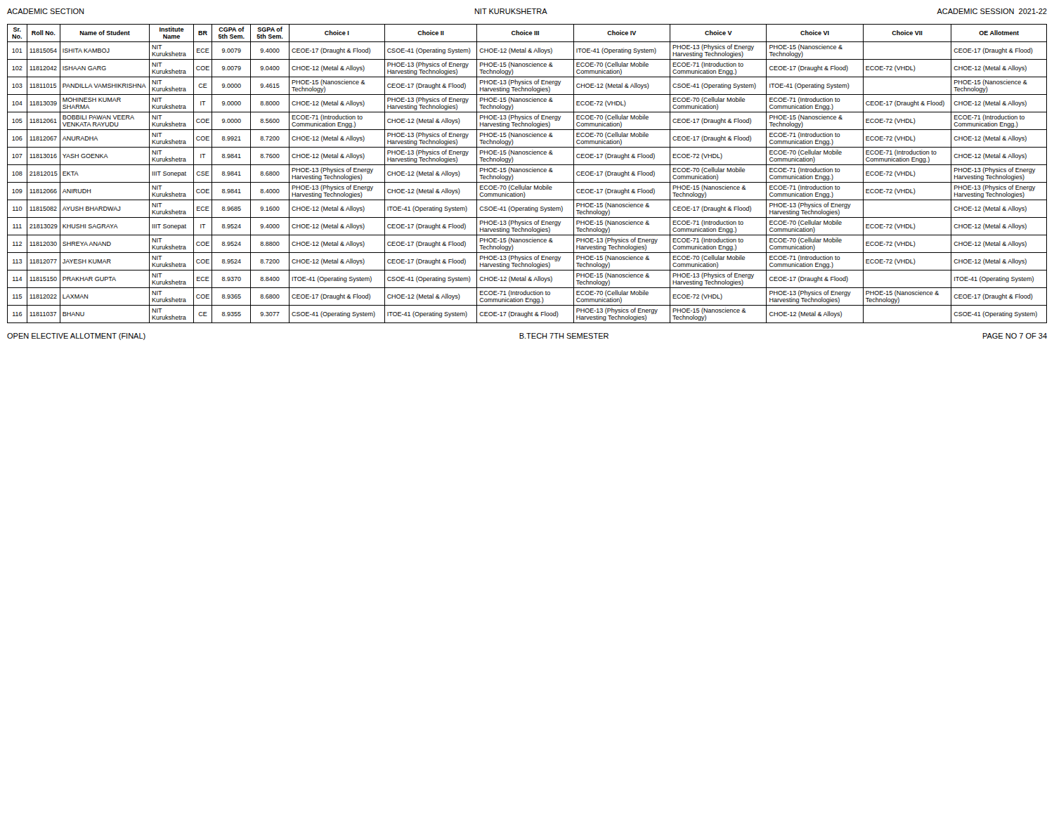ACADEMIC SECTION NIT KURUKSHETRA ACADEMIC SESSION 2021-22
| Sr. No. | Roll No. | Name of Student | Institute Name | BR | CGPA of 5th Sem. | SGPA of 5th Sem. | Choice I | Choice II | Choice III | Choice IV | Choice V | Choice VI | Choice VII | OE Allotment |
| --- | --- | --- | --- | --- | --- | --- | --- | --- | --- | --- | --- | --- | --- | --- |
| 101 | 11815054 | ISHITA KAMBOJ | NIT Kurukshetra | ECE | 9.0079 | 9.4000 | CEOE-17 (Draught & Flood) | CSOE-41 (Operating System) | CHOE-12 (Metal & Alloys) | ITOE-41 (Operating System) | PHOE-13 (Physics of Energy Harvesting Technologies) | PHOE-15 (Nanoscience & Technology) | | CEOE-17 (Draught & Flood) |
| 102 | 11812042 | ISHAAN GARG | NIT Kurukshetra | COE | 9.0079 | 9.0400 | CHOE-12 (Metal & Alloys) | PHOE-13 (Physics of Energy Harvesting Technologies) | PHOE-15 (Nanoscience & Technology) | ECOE-70 (Cellular Mobile Communication) | ECOE-71 (Introduction to Communication Engg.) | CEOE-17 (Draught & Flood) | ECOE-72 (VHDL) | CHOE-12 (Metal & Alloys) |
| 103 | 11811015 | PANDILLA VAMSHIKRISHNA | NIT Kurukshetra | CE | 9.0000 | 9.4615 | PHOE-15 (Nanoscience & Technology) | CEOE-17 (Draught & Flood) | PHOE-13 (Physics of Energy Harvesting Technologies) | CHOE-12 (Metal & Alloys) | CSOE-41 (Operating System) | ITOE-41 (Operating System) | | PHOE-15 (Nanoscience & Technology) |
| 104 | 11813039 | MOHINESH KUMAR SHARMA | NIT Kurukshetra | IT | 9.0000 | 8.8000 | CHOE-12 (Metal & Alloys) | PHOE-13 (Physics of Energy Harvesting Technologies) | PHOE-15 (Nanoscience & Technology) | ECOE-72 (VHDL) | ECOE-70 (Cellular Mobile Communication) | ECOE-71 (Introduction to Communication Engg.) | CEOE-17 (Draught & Flood) | CHOE-12 (Metal & Alloys) |
| 105 | 11812061 | BOBBILI PAWAN VEERA VENKATA RAYUDU | NIT Kurukshetra | COE | 9.0000 | 8.5600 | ECOE-71 (Introduction to Communication Engg.) | CHOE-12 (Metal & Alloys) | PHOE-13 (Physics of Energy Harvesting Technologies) | ECOE-70 (Cellular Mobile Communication) | CEOE-17 (Draught & Flood) | PHOE-15 (Nanoscience & Technology) | ECOE-72 (VHDL) | ECOE-71 (Introduction to Communication Engg.) |
| 106 | 11812067 | ANURADHA | NIT Kurukshetra | COE | 8.9921 | 8.7200 | CHOE-12 (Metal & Alloys) | PHOE-13 (Physics of Energy Harvesting Technologies) | PHOE-15 (Nanoscience & Technology) | ECOE-70 (Cellular Mobile Communication) | CEOE-17 (Draught & Flood) | ECOE-71 (Introduction to Communication Engg.) | ECOE-72 (VHDL) | CHOE-12 (Metal & Alloys) |
| 107 | 11813016 | YASH GOENKA | NIT Kurukshetra | IT | 8.9841 | 8.7600 | CHOE-12 (Metal & Alloys) | PHOE-13 (Physics of Energy Harvesting Technologies) | PHOE-15 (Nanoscience & Technology) | CEOE-17 (Draught & Flood) | ECOE-72 (VHDL) | ECOE-70 (Cellular Mobile Communication) | ECOE-71 (Introduction to Communication Engg.) | CHOE-12 (Metal & Alloys) |
| 108 | 21812015 | EKTA | IIIT Sonepat | CSE | 8.9841 | 8.6800 | PHOE-13 (Physics of Energy Harvesting Technologies) | CHOE-12 (Metal & Alloys) | PHOE-15 (Nanoscience & Technology) | CEOE-17 (Draught & Flood) | ECOE-70 (Cellular Mobile Communication) | ECOE-71 (Introduction to Communication Engg.) | ECOE-72 (VHDL) | PHOE-13 (Physics of Energy Harvesting Technologies) |
| 109 | 11812066 | ANIRUDH | NIT Kurukshetra | COE | 8.9841 | 8.4000 | PHOE-13 (Physics of Energy Harvesting Technologies) | CHOE-12 (Metal & Alloys) | ECOE-70 (Cellular Mobile Communication) | CEOE-17 (Draught & Flood) | PHOE-15 (Nanoscience & Technology) | ECOE-71 (Introduction to Communication Engg.) | ECOE-72 (VHDL) | PHOE-13 (Physics of Energy Harvesting Technologies) |
| 110 | 11815082 | AYUSH BHARDWAJ | NIT Kurukshetra | ECE | 8.9685 | 9.1600 | CHOE-12 (Metal & Alloys) | ITOE-41 (Operating System) | CSOE-41 (Operating System) | PHOE-15 (Nanoscience & Technology) | CEOE-17 (Draught & Flood) | PHOE-13 (Physics of Energy Harvesting Technologies) | | CHOE-12 (Metal & Alloys) |
| 111 | 21813029 | KHUSHI SAGRAYA | IIIT Sonepat | IT | 8.9524 | 9.4000 | CHOE-12 (Metal & Alloys) | CEOE-17 (Draught & Flood) | PHOE-13 (Physics of Energy Harvesting Technologies) | PHOE-15 (Nanoscience & Technology) | ECOE-71 (Introduction to Communication Engg.) | ECOE-70 (Cellular Mobile Communication) | ECOE-72 (VHDL) | CHOE-12 (Metal & Alloys) |
| 112 | 11812030 | SHREYA ANAND | NIT Kurukshetra | COE | 8.9524 | 8.8800 | CHOE-12 (Metal & Alloys) | CEOE-17 (Draught & Flood) | PHOE-15 (Nanoscience & Technology) | PHOE-13 (Physics of Energy Harvesting Technologies) | ECOE-71 (Introduction to Communication Engg.) | ECOE-70 (Cellular Mobile Communication) | ECOE-72 (VHDL) | CHOE-12 (Metal & Alloys) |
| 113 | 11812077 | JAYESH KUMAR | NIT Kurukshetra | COE | 8.9524 | 8.7200 | CHOE-12 (Metal & Alloys) | CEOE-17 (Draught & Flood) | PHOE-13 (Physics of Energy Harvesting Technologies) | PHOE-15 (Nanoscience & Technology) | ECOE-70 (Cellular Mobile Communication) | ECOE-71 (Introduction to Communication Engg.) | ECOE-72 (VHDL) | CHOE-12 (Metal & Alloys) |
| 114 | 11815150 | PRAKHAR GUPTA | NIT Kurukshetra | ECE | 8.9370 | 8.8400 | ITOE-41 (Operating System) | CSOE-41 (Operating System) | CHOE-12 (Metal & Alloys) | PHOE-15 (Nanoscience & Technology) | PHOE-13 (Physics of Energy Harvesting Technologies) | CEOE-17 (Draught & Flood) | | ITOE-41 (Operating System) |
| 115 | 11812022 | LAXMAN | NIT Kurukshetra | COE | 8.9365 | 8.6800 | CEOE-17 (Draught & Flood) | CHOE-12 (Metal & Alloys) | ECOE-71 (Introduction to Communication Engg.) | ECOE-70 (Cellular Mobile Communication) | ECOE-72 (VHDL) | PHOE-13 (Physics of Energy Harvesting Technologies) | PHOE-15 (Nanoscience & Technology) | CEOE-17 (Draught & Flood) |
| 116 | 11811037 | BHANU | NIT Kurukshetra | CE | 8.9355 | 9.3077 | CSOE-41 (Operating System) | ITOE-41 (Operating System) | CEOE-17 (Draught & Flood) | PHOE-13 (Physics of Energy Harvesting Technologies) | PHOE-15 (Nanoscience & Technology) | CHOE-12 (Metal & Alloys) | | CSOE-41 (Operating System) |
OPEN ELECTIVE ALLOTMENT (FINAL) B.TECH 7TH SEMESTER PAGE NO 7 OF 34